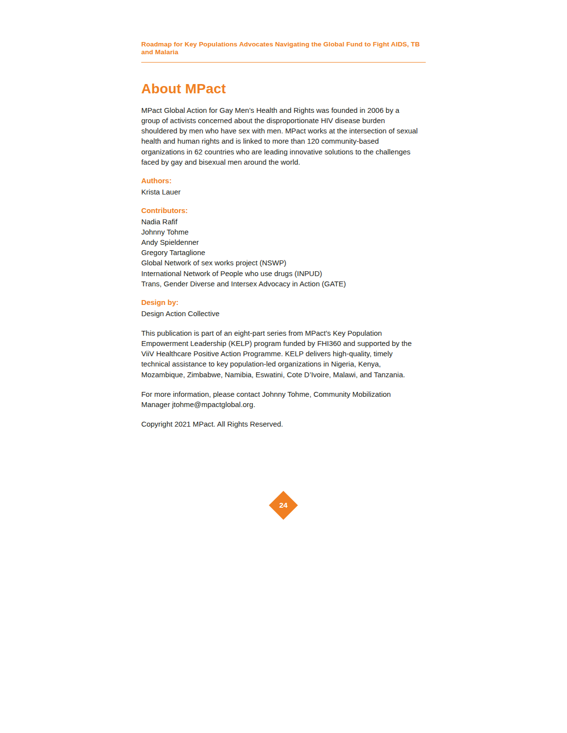Roadmap for Key Populations Advocates Navigating the Global Fund to Fight AIDS, TB and Malaria
About MPact
MPact Global Action for Gay Men’s Health and Rights was founded in 2006 by a group of activists concerned about the disproportionate HIV disease burden shouldered by men who have sex with men. MPact works at the intersection of sexual health and human rights and is linked to more than 120 community-based organizations in 62 countries who are leading innovative solutions to the challenges faced by gay and bisexual men around the world.
Authors:
Krista Lauer
Contributors:
Nadia Rafif
Johnny Tohme
Andy Spieldenner
Gregory Tartaglione
Global Network of sex works project (NSWP)
International Network of People who use drugs (INPUD)
Trans, Gender Diverse and Intersex Advocacy in Action (GATE)
Design by:
Design Action Collective
This publication is part of an eight-part series from MPact’s Key Population Empowerment Leadership (KELP) program funded by FHI360 and supported by the ViiV Healthcare Positive Action Programme. KELP delivers high-quality, timely technical assistance to key population-led organizations in Nigeria, Kenya, Mozambique, Zimbabwe, Namibia, Eswatini, Cote D’Ivoire, Malawi, and Tanzania.
For more information, please contact Johnny Tohme, Community Mobilization Manager jtohme@mpactglobal.org.
Copyright 2021 MPact. All Rights Reserved.
24